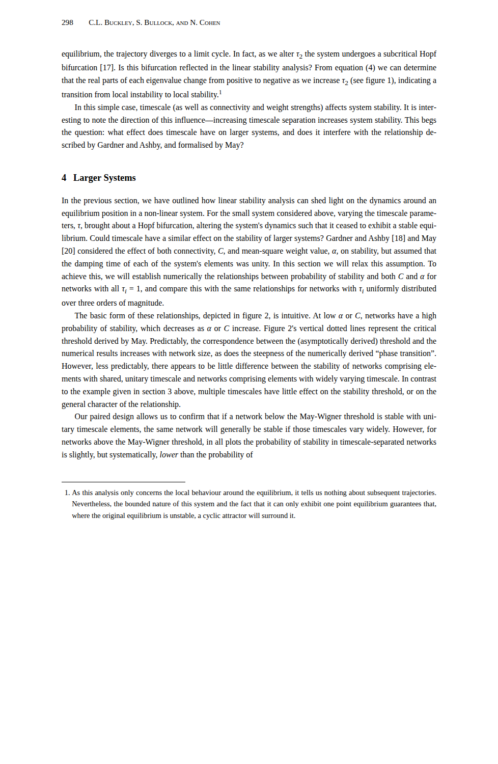298 C.L. Buckley, S. Bullock, and N. Cohen
equilibrium, the trajectory diverges to a limit cycle. In fact, as we alter τ2 the system undergoes a subcritical Hopf bifurcation [17]. Is this bifurcation reflected in the linear stability analysis? From equation (4) we can determine that the real parts of each eigenvalue change from positive to negative as we increase τ2 (see figure 1), indicating a transition from local instability to local stability.1
In this simple case, timescale (as well as connectivity and weight strengths) affects system stability. It is interesting to note the direction of this influence—increasing timescale separation increases system stability. This begs the question: what effect does timescale have on larger systems, and does it interfere with the relationship described by Gardner and Ashby, and formalised by May?
4 Larger Systems
In the previous section, we have outlined how linear stability analysis can shed light on the dynamics around an equilibrium position in a non-linear system. For the small system considered above, varying the timescale parameters, τ, brought about a Hopf bifurcation, altering the system's dynamics such that it ceased to exhibit a stable equilibrium. Could timescale have a similar effect on the stability of larger systems? Gardner and Ashby [18] and May [20] considered the effect of both connectivity, C, and mean-square weight value, α, on stability, but assumed that the damping time of each of the system's elements was unity. In this section we will relax this assumption. To achieve this, we will establish numerically the relationships between probability of stability and both C and α for networks with all τi = 1, and compare this with the same relationships for networks with τi uniformly distributed over three orders of magnitude.
The basic form of these relationships, depicted in figure 2, is intuitive. At low α or C, networks have a high probability of stability, which decreases as α or C increase. Figure 2's vertical dotted lines represent the critical threshold derived by May. Predictably, the correspondence between the (asymptotically derived) threshold and the numerical results increases with network size, as does the steepness of the numerically derived “phase transition”. However, less predictably, there appears to be little difference between the stability of networks comprising elements with shared, unitary timescale and networks comprising elements with widely varying timescale. In contrast to the example given in section 3 above, multiple timescales have little effect on the stability threshold, or on the general character of the relationship.
Our paired design allows us to confirm that if a network below the May-Wigner threshold is stable with unitary timescale elements, the same network will generally be stable if those timescales vary widely. However, for networks above the May-Wigner threshold, in all plots the probability of stability in timescale-separated networks is slightly, but systematically, lower than the probability of
As this analysis only concerns the local behaviour around the equilibrium, it tells us nothing about subsequent trajectories. Nevertheless, the bounded nature of this system and the fact that it can only exhibit one point equilibrium guarantees that, where the original equilibrium is unstable, a cyclic attractor will surround it.